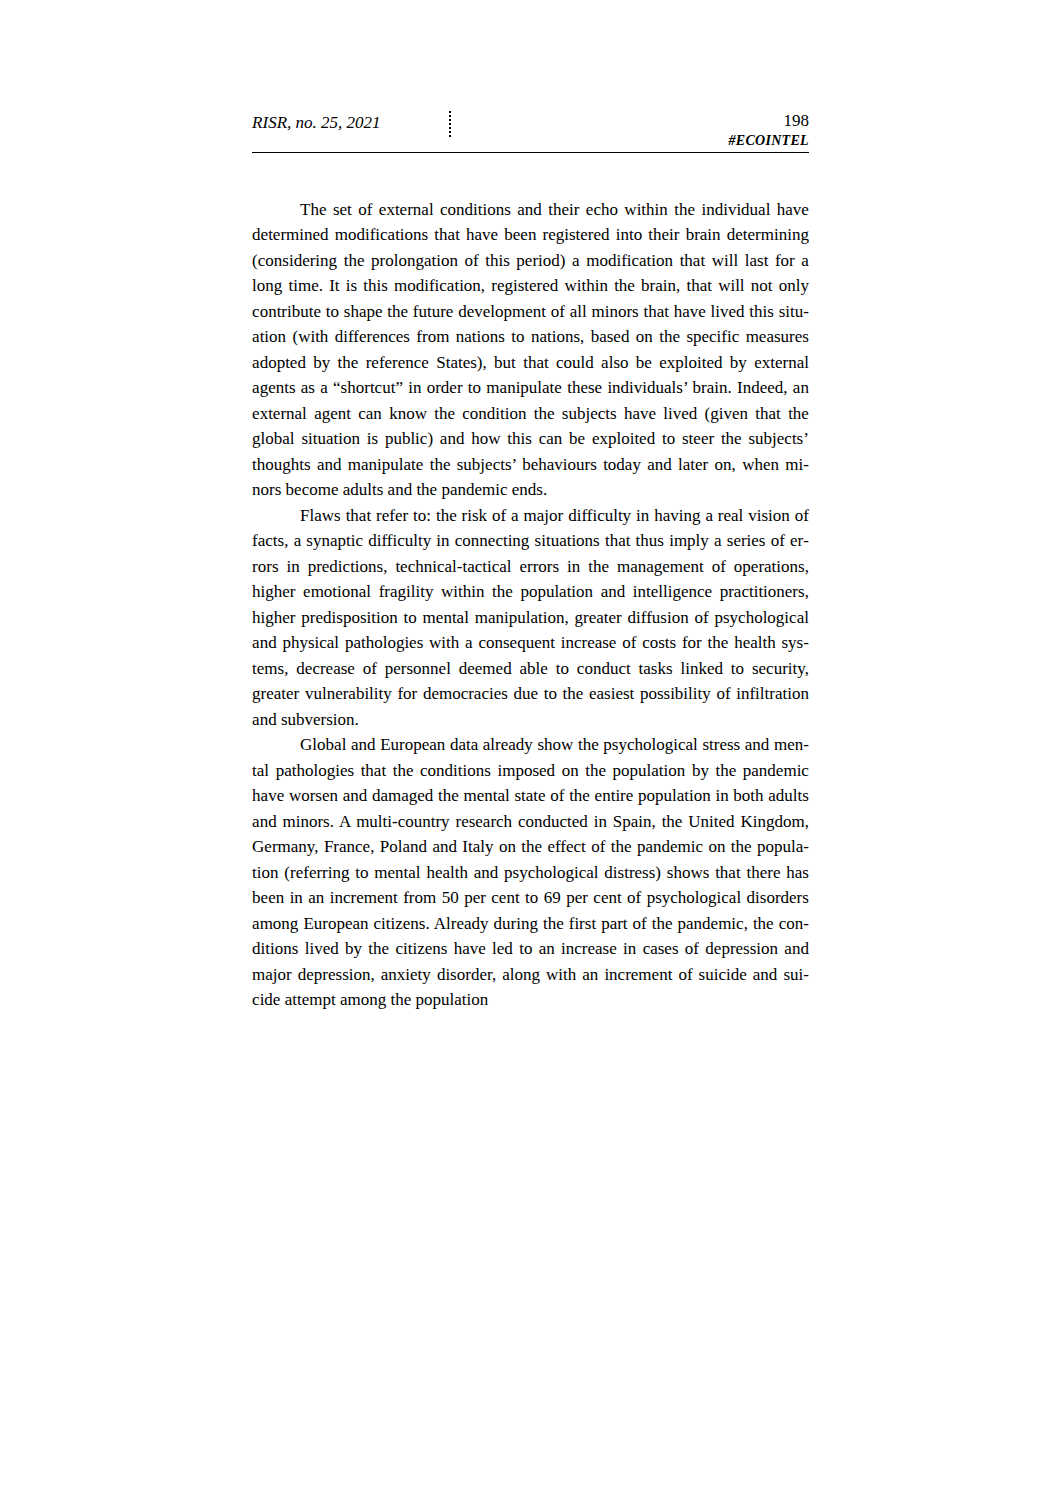RISR, no. 25, 2021
198 #ECOINTEL
The set of external conditions and their echo within the individual have determined modifications that have been registered into their brain determining (considering the prolongation of this period) a modification that will last for a long time. It is this modification, registered within the brain, that will not only contribute to shape the future development of all minors that have lived this situation (with differences from nations to nations, based on the specific measures adopted by the reference States), but that could also be exploited by external agents as a “shortcut” in order to manipulate these individuals’ brain. Indeed, an external agent can know the condition the subjects have lived (given that the global situation is public) and how this can be exploited to steer the subjects’ thoughts and manipulate the subjects’ behaviours today and later on, when minors become adults and the pandemic ends.
Flaws that refer to: the risk of a major difficulty in having a real vision of facts, a synaptic difficulty in connecting situations that thus imply a series of errors in predictions, technical-tactical errors in the management of operations, higher emotional fragility within the population and intelligence practitioners, higher predisposition to mental manipulation, greater diffusion of psychological and physical pathologies with a consequent increase of costs for the health systems, decrease of personnel deemed able to conduct tasks linked to security, greater vulnerability for democracies due to the easiest possibility of infiltration and subversion.
Global and European data already show the psychological stress and mental pathologies that the conditions imposed on the population by the pandemic have worsen and damaged the mental state of the entire population in both adults and minors. A multi-country research conducted in Spain, the United Kingdom, Germany, France, Poland and Italy on the effect of the pandemic on the population (referring to mental health and psychological distress) shows that there has been in an increment from 50 per cent to 69 per cent of psychological disorders among European citizens. Already during the first part of the pandemic, the conditions lived by the citizens have led to an increase in cases of depression and major depression, anxiety disorder, along with an increment of suicide and suicide attempt among the population